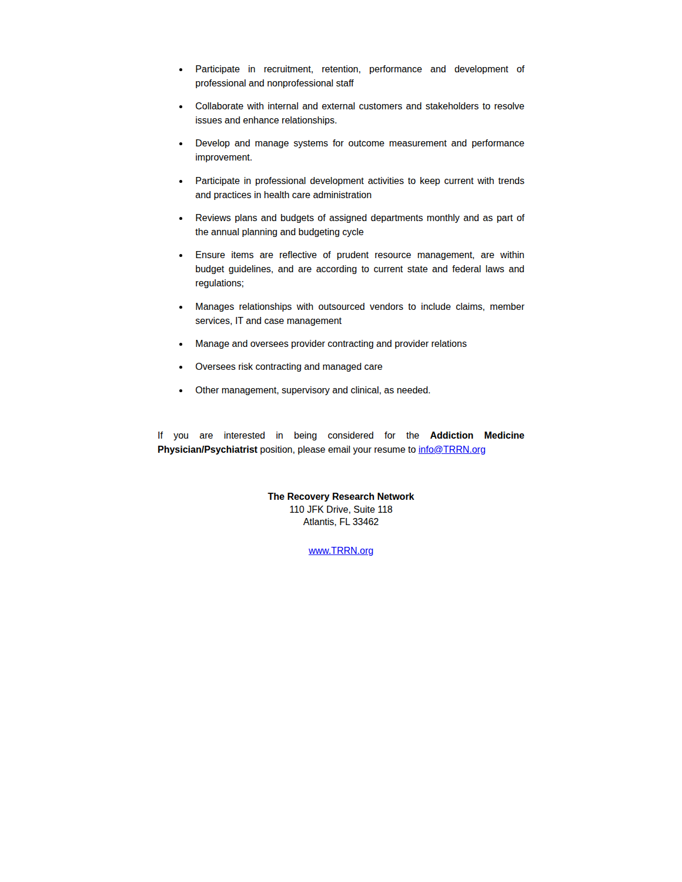Participate in recruitment, retention, performance and development of professional and nonprofessional staff
Collaborate with internal and external customers and stakeholders to resolve issues and enhance relationships.
Develop and manage systems for outcome measurement and performance improvement.
Participate in professional development activities to keep current with trends and practices in health care administration
Reviews plans and budgets of assigned departments monthly and as part of the annual planning and budgeting cycle
Ensure items are reflective of prudent resource management, are within budget guidelines, and are according to current state and federal laws and regulations;
Manages relationships with outsourced vendors to include claims, member services, IT and case management
Manage and oversees provider contracting and provider relations
Oversees risk contracting and managed care
Other management, supervisory and clinical, as needed.
If you are interested in being considered for the Addiction Medicine Physician/Psychiatrist position, please email your resume to info@TRRN.org
The Recovery Research Network
110 JFK Drive, Suite 118
Atlantis, FL 33462
www.TRRN.org